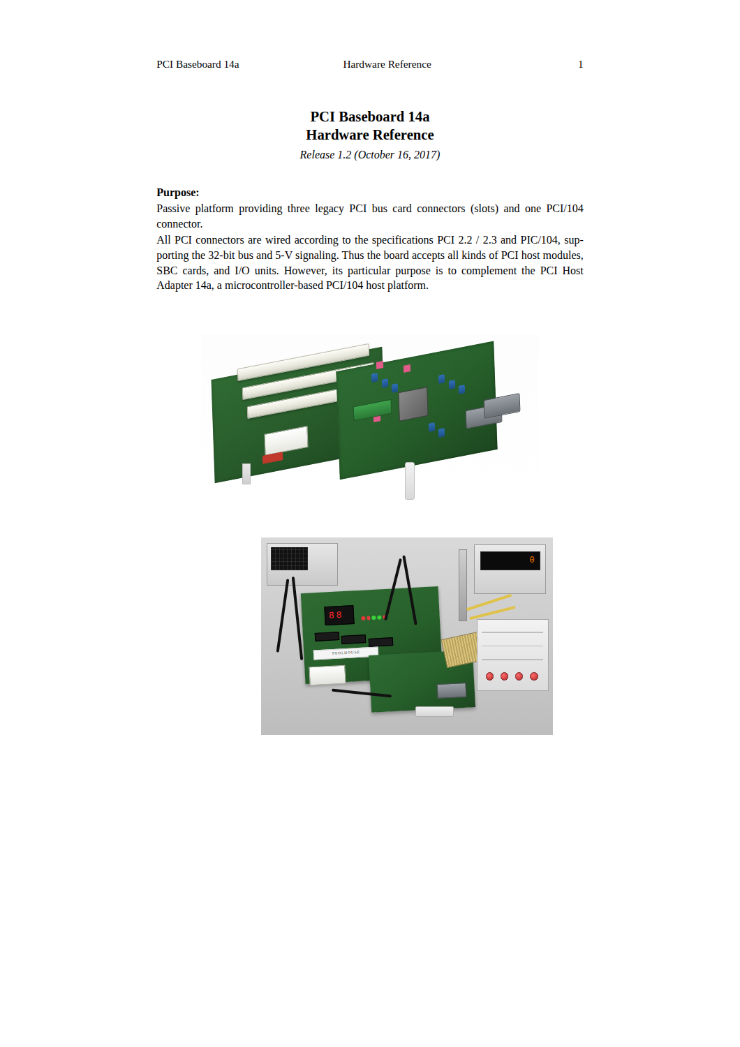PCI Baseboard 14a
Hardware Reference
1
PCI Baseboard 14a Hardware Reference
Release 1.2 (October 16, 2017)
Purpose:
Passive platform providing three legacy PCI bus card connectors (slots) and one PCI/104 connector.
All PCI connectors are wired according to the specifications PCI 2.2 / 2.3 and PIC/104, supporting the 32-bit bus and 5-V signaling. Thus the board accepts all kinds of PCI host modules, SBC cards, and I/O units. However, its particular purpose is to complement the PCI Host Adapter 14a, a microcontroller-based PCI/104 host platform.
0
88
TOOLHOUSE